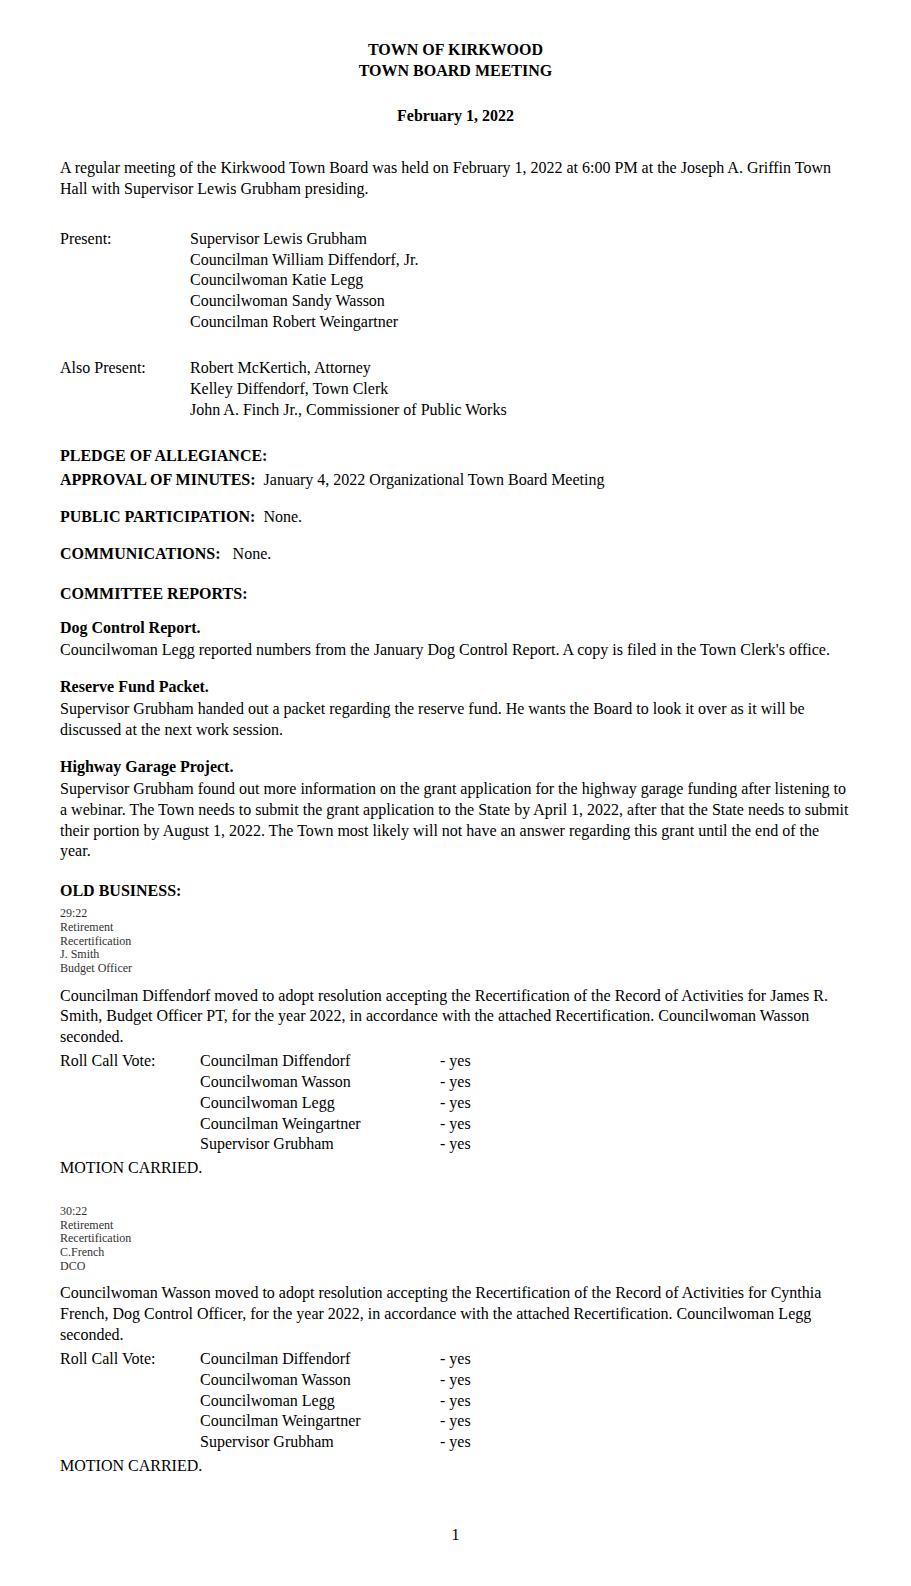TOWN OF KIRKWOOD TOWN BOARD MEETING
February 1, 2022
A regular meeting of the Kirkwood Town Board was held on February 1, 2022 at 6:00 PM at the Joseph A. Griffin Town Hall with Supervisor Lewis Grubham presiding.
| Present: | Supervisor Lewis Grubham Councilman William Diffendorf, Jr. Councilwoman Katie Legg Councilwoman Sandy Wasson Councilman Robert Weingartner |
| Also Present: | Robert McKertich, Attorney Kelley Diffendorf, Town Clerk John A. Finch Jr., Commissioner of Public Works |
PLEDGE OF ALLEGIANCE:
APPROVAL OF MINUTES: January 4, 2022 Organizational Town Board Meeting
PUBLIC PARTICIPATION: None.
COMMUNICATIONS: None.
COMMITTEE REPORTS:
Dog Control Report.
Councilwoman Legg reported numbers from the January Dog Control Report. A copy is filed in the Town Clerk's office.
Reserve Fund Packet.
Supervisor Grubham handed out a packet regarding the reserve fund. He wants the Board to look it over as it will be discussed at the next work session.
Highway Garage Project.
Supervisor Grubham found out more information on the grant application for the highway garage funding after listening to a webinar. The Town needs to submit the grant application to the State by April 1, 2022, after that the State needs to submit their portion by August 1, 2022. The Town most likely will not have an answer regarding this grant until the end of the year.
OLD BUSINESS:
29:22 Retirement
Recertification
J. Smith
Budget Officer
Councilman Diffendorf moved to adopt resolution accepting the Recertification of the Record of Activities for James R. Smith, Budget Officer PT, for the year 2022, in accordance with the attached Recertification. Councilwoman Wasson seconded.
| Roll Call Vote: | Councilman Diffendorf | - yes |
| | Councilwoman Wasson | - yes |
| | Councilwoman Legg | - yes |
| | Councilman Weingartner | - yes |
| | Supervisor Grubham | - yes |
MOTION CARRIED.
30:22 Retirement
Recertification
C.French
DCO
Councilwoman Wasson moved to adopt resolution accepting the Recertification of the Record of Activities for Cynthia French, Dog Control Officer, for the year 2022, in accordance with the attached Recertification. Councilwoman Legg seconded.
| Roll Call Vote: | Councilman Diffendorf | - yes |
| | Councilwoman Wasson | - yes |
| | Councilwoman Legg | - yes |
| | Councilman Weingartner | - yes |
| | Supervisor Grubham | - yes |
MOTION CARRIED.
1